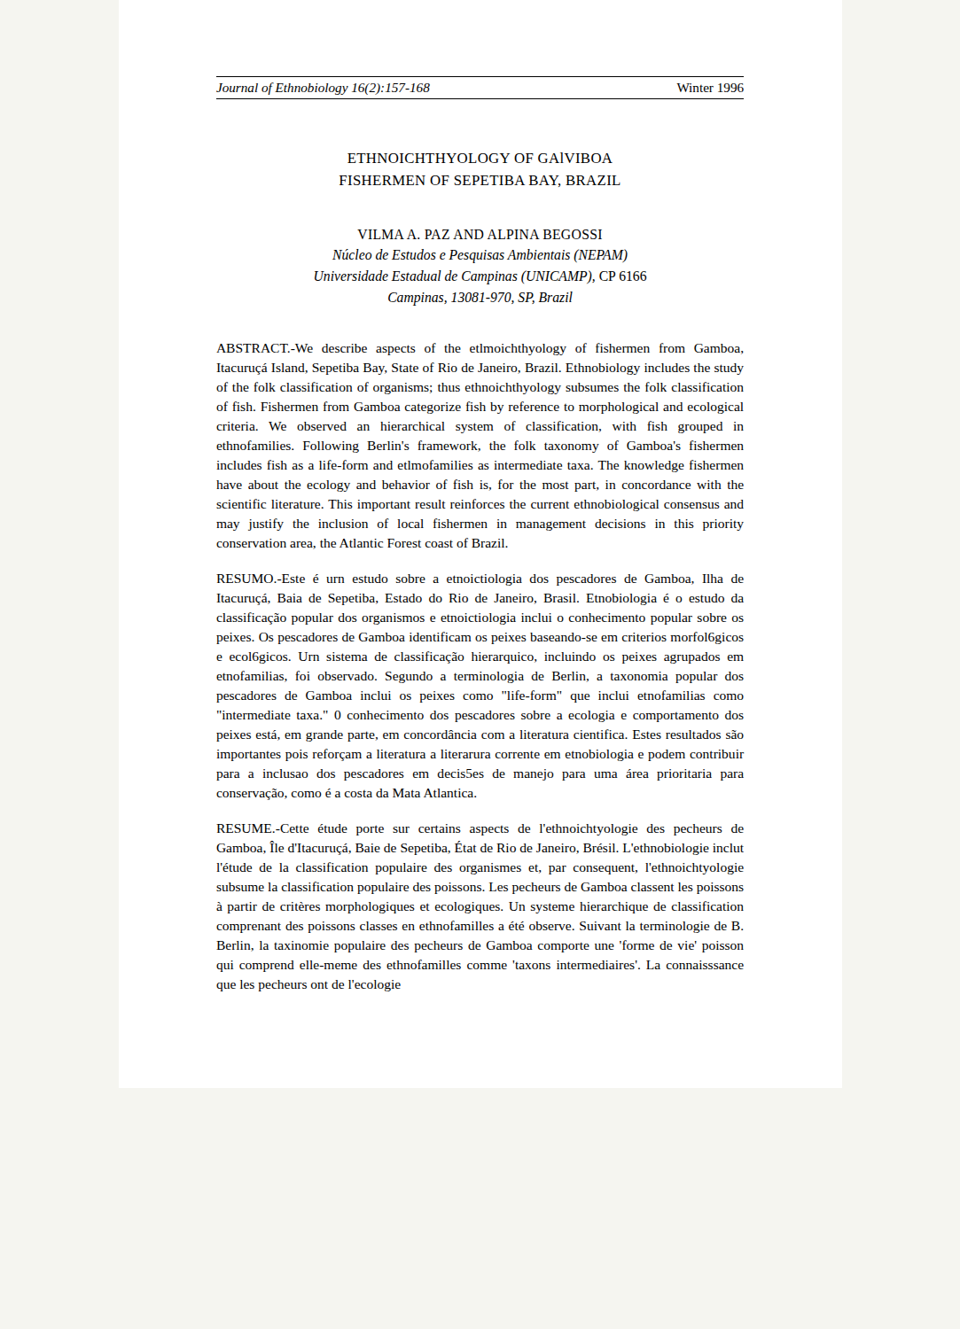Journal of Ethnobiology 16(2):157-168 Winter 1996
ETHNOICHTHYOLOGY OF GAlVIBOA
FISHERMEN OF SEPETIBA BAY, BRAZIL
VILMA A. PAZ AND ALPINA BEGOSSI
Núcleo de Estudos e Pesquisas Ambientais (NEPAM)
Universidade Estadual de Campinas (UNICAMP), CP 6166
Campinas, 13081-970, SP, Brazil
ABSTRACT.-We describe aspects of the etlmoichthyology of fishermen from Gamboa, Itacuruçá Island, Sepetiba Bay, State of Rio de Janeiro, Brazil. Ethnobiology includes the study of the folk classification of organisms; thus ethnoichthyology subsumes the folk classification of fish. Fishermen from Gamboa categorize fish by reference to morphological and ecological criteria. We observed an hierarchical system of classification, with fish grouped in ethnofamilies. Following Berlin's framework, the folk taxonomy of Gamboa's fishermen includes fish as a life-form and etlmofamilies as intermediate taxa. The knowledge fishermen have about the ecology and behavior of fish is, for the most part, in concordance with the scientific literature. This important result reinforces the current ethnobiological consensus and may justify the inclusion of local fishermen in management decisions in this priority conservation area, the Atlantic Forest coast of Brazil.
RESUMO.-Este é urn estudo sobre a etnoictiologia dos pescadores de Gamboa, Ilha de Itacuruçá, Baia de Sepetiba, Estado do Rio de Janeiro, Brasil. Etnobiologia é o estudo da classificação popular dos organismos e etnoictiologia inclui o conhecimento popular sobre os peixes. Os pescadores de Gamboa identificam os peixes baseando-se em criterios morfol6gicos e ecol6gicos. Urn sistema de classificação hierarquico, incluindo os peixes agrupados em etnofamilias, foi observado. Segundo a terminologia de Berlin, a taxonomia popular dos pescadores de Gamboa inclui os peixes como "life-form" que inclui etnofamilias como "intermediate taxa." 0 conhecimento dos pescadores sobre a ecologia e comportamento dos peixes está, em grande parte, em concordância com a literatura cientifica. Estes resultados são importantes pois reforçam a literatura a literarura corrente em etnobiologia e podem contribuir para a inclusao dos pescadores em decis5es de manejo para uma área prioritaria para conservação, como é a costa da Mata Atlantica.
RESUME.-Cette étude porte sur certains aspects de l'ethnoichtyologie des pecheurs de Gamboa, Île d'Itacuruçá, Baie de Sepetiba, État de Rio de Janeiro, Brésil. L'ethnobiologie inclut l'étude de la classification populaire des organismes et, par consequent, l'ethnoichtyologie subsume la classification populaire des poissons. Les pecheurs de Gamboa classent les poissons à partir de critères morphologiques et ecologiques. Un systeme hierarchique de classification comprenant des poissons classes en ethnofamilles a été observe. Suivant la terminologie de B. Berlin, la taxinomie populaire des pecheurs de Gamboa comporte une 'forme de vie' poisson qui comprend elle-meme des ethnofamilles comme 'taxons intermediaires'. La connaisssance que les pecheurs ont de l'ecologie